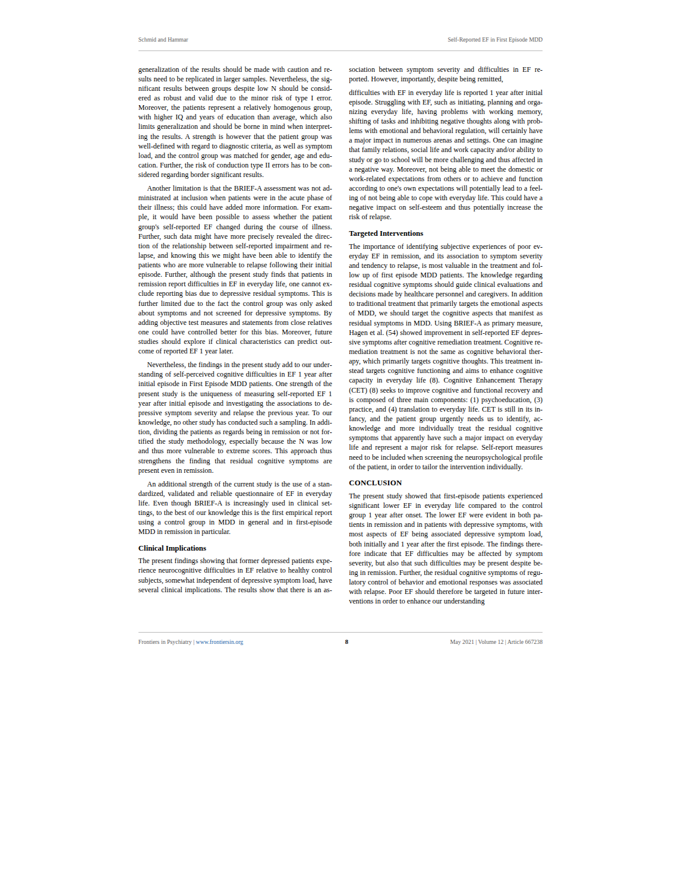Schmid and Hammar
Self-Reported EF in First Episode MDD
generalization of the results should be made with caution and results need to be replicated in larger samples. Nevertheless, the significant results between groups despite low N should be considered as robust and valid due to the minor risk of type I error. Moreover, the patients represent a relatively homogenous group, with higher IQ and years of education than average, which also limits generalization and should be borne in mind when interpreting the results. A strength is however that the patient group was well-defined with regard to diagnostic criteria, as well as symptom load, and the control group was matched for gender, age and education. Further, the risk of conduction type II errors has to be considered regarding border significant results.
Another limitation is that the BRIEF-A assessment was not administrated at inclusion when patients were in the acute phase of their illness; this could have added more information. For example, it would have been possible to assess whether the patient group's self-reported EF changed during the course of illness. Further, such data might have more precisely revealed the direction of the relationship between self-reported impairment and relapse, and knowing this we might have been able to identify the patients who are more vulnerable to relapse following their initial episode. Further, although the present study finds that patients in remission report difficulties in EF in everyday life, one cannot exclude reporting bias due to depressive residual symptoms. This is further limited due to the fact the control group was only asked about symptoms and not screened for depressive symptoms. By adding objective test measures and statements from close relatives one could have controlled better for this bias. Moreover, future studies should explore if clinical characteristics can predict outcome of reported EF 1 year later.
Nevertheless, the findings in the present study add to our understanding of self-perceived cognitive difficulties in EF 1 year after initial episode in First Episode MDD patients. One strength of the present study is the uniqueness of measuring self-reported EF 1 year after initial episode and investigating the associations to depressive symptom severity and relapse the previous year. To our knowledge, no other study has conducted such a sampling. In addition, dividing the patients as regards being in remission or not fortified the study methodology, especially because the N was low and thus more vulnerable to extreme scores. This approach thus strengthens the finding that residual cognitive symptoms are present even in remission.
An additional strength of the current study is the use of a standardized, validated and reliable questionnaire of EF in everyday life. Even though BRIEF-A is increasingly used in clinical settings, to the best of our knowledge this is the first empirical report using a control group in MDD in general and in first-episode MDD in remission in particular.
Clinical Implications
The present findings showing that former depressed patients experience neurocognitive difficulties in EF relative to healthy control subjects, somewhat independent of depressive symptom load, have several clinical implications. The results show that there is an association between symptom severity and difficulties in EF reported. However, importantly, despite being remitted,
difficulties with EF in everyday life is reported 1 year after initial episode. Struggling with EF, such as initiating, planning and organizing everyday life, having problems with working memory, shifting of tasks and inhibiting negative thoughts along with problems with emotional and behavioral regulation, will certainly have a major impact in numerous arenas and settings. One can imagine that family relations, social life and work capacity and/or ability to study or go to school will be more challenging and thus affected in a negative way. Moreover, not being able to meet the domestic or work-related expectations from others or to achieve and function according to one's own expectations will potentially lead to a feeling of not being able to cope with everyday life. This could have a negative impact on self-esteem and thus potentially increase the risk of relapse.
Targeted Interventions
The importance of identifying subjective experiences of poor everyday EF in remission, and its association to symptom severity and tendency to relapse, is most valuable in the treatment and follow up of first episode MDD patients. The knowledge regarding residual cognitive symptoms should guide clinical evaluations and decisions made by healthcare personnel and caregivers. In addition to traditional treatment that primarily targets the emotional aspects of MDD, we should target the cognitive aspects that manifest as residual symptoms in MDD. Using BRIEF-A as primary measure, Hagen et al. (54) showed improvement in self-reported EF depressive symptoms after cognitive remediation treatment. Cognitive remediation treatment is not the same as cognitive behavioral therapy, which primarily targets cognitive thoughts. This treatment instead targets cognitive functioning and aims to enhance cognitive capacity in everyday life (8). Cognitive Enhancement Therapy (CET) (8) seeks to improve cognitive and functional recovery and is composed of three main components: (1) psychoeducation, (3) practice, and (4) translation to everyday life. CET is still in its infancy, and the patient group urgently needs us to identify, acknowledge and more individually treat the residual cognitive symptoms that apparently have such a major impact on everyday life and represent a major risk for relapse. Self-report measures need to be included when screening the neuropsychological profile of the patient, in order to tailor the intervention individually.
Conclusion
The present study showed that first-episode patients experienced significant lower EF in everyday life compared to the control group 1 year after onset. The lower EF were evident in both patients in remission and in patients with depressive symptoms, with most aspects of EF being associated depressive symptom load, both initially and 1 year after the first episode. The findings therefore indicate that EF difficulties may be affected by symptom severity, but also that such difficulties may be present despite being in remission. Further, the residual cognitive symptoms of regulatory control of behavior and emotional responses was associated with relapse. Poor EF should therefore be targeted in future interventions in order to enhance our understanding
Frontiers in Psychiatry | www.frontiersin.org
8
May 2021 | Volume 12 | Article 667238